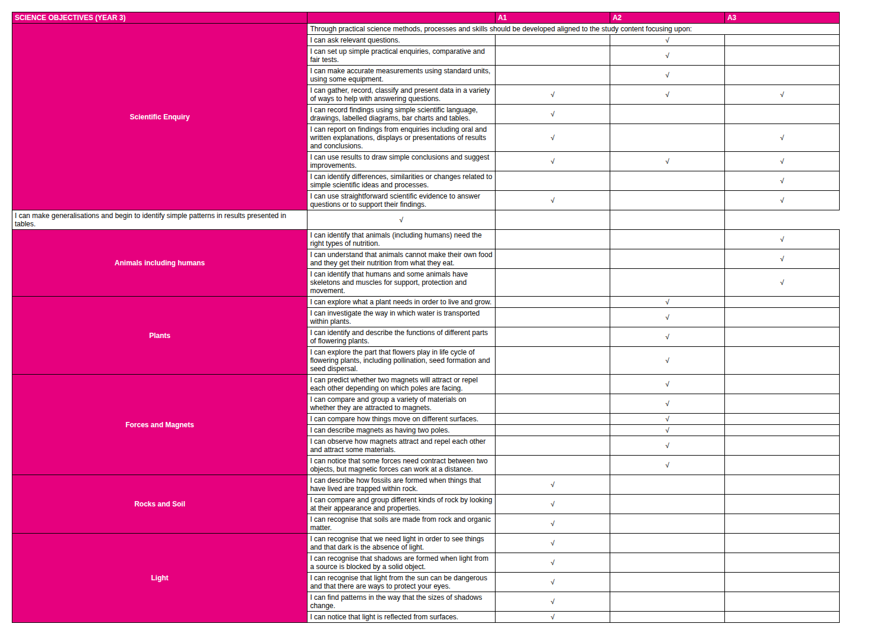| SCIENCE OBJECTIVES (YEAR 3) | | A1 | A2 | A3 |
| --- | --- | --- | --- | --- |
| Scientific Enquiry | Through practical science methods, processes and skills should be developed aligned to the study content focusing upon: |
| I can ask relevant questions. | | √ | |
| I can set up simple practical enquiries, comparative and fair tests. | | √ | |
| I can make accurate measurements using standard units, using some equipment. | | √ | |
| I can gather, record, classify and present data in a variety of ways to help with answering questions. | √ | √ | √ |
| I can record findings using simple scientific language, drawings, labelled diagrams, bar charts and tables. | √ | | |
| I can report on findings from enquiries including oral and written explanations, displays or presentations of results and conclusions. | √ | | √ |
| I can use results to draw simple conclusions and suggest improvements. | √ | √ | √ |
| I can identify differences, similarities or changes related to simple scientific ideas and processes. | | | √ |
| I can use straightforward scientific evidence to answer questions or to support their findings. | √ | | √ |
| | I can make generalisations and begin to identify simple patterns in results presented in tables. | √ | | |
| Animals including humans | I can identify that animals (including humans) need the right types of nutrition. | | | √ |
| I can understand that animals cannot make their own food and they get their nutrition from what they eat. | | | √ |
| I can identify that humans and some animals have skeletons and muscles for support, protection and movement. | | | √ |
| Plants | I can explore what a plant needs in order to live and grow. | | √ | |
| I can investigate the way in which water is transported within plants. | | √ | |
| I can identify and describe the functions of different parts of flowering plants. | | √ | |
| I can explore the part that flowers play in life cycle of flowering plants, including pollination, seed formation and seed dispersal. | | √ | |
| Forces and Magnets | I can predict whether two magnets will attract or repel each other depending on which poles are facing. | | √ | |
| I can compare and group a variety of materials on whether they are attracted to magnets. | | √ | |
| I can compare how things move on different surfaces. | | √ | |
| I can describe magnets as having two poles. | | √ | |
| I can observe how magnets attract and repel each other and attract some materials. | | √ | |
| I can notice that some forces need contract between two objects, but magnetic forces can work at a distance. | | √ | |
| Rocks and Soil | I can describe how fossils are formed when things that have lived are trapped within rock. | √ | | |
| I can compare and group different kinds of rock by looking at their appearance and properties. | √ | | |
| I can recognise that soils are made from rock and organic matter. | √ | | |
| Light | I can recognise that we need light in order to see things and that dark is the absence of light. | √ | | |
| I can recognise that shadows are formed when light from a source is blocked by a solid object. | √ | | |
| I can recognise that light from the sun can be dangerous and that there are ways to protect your eyes. | √ | | |
| I can find patterns in the way that the sizes of shadows change. | √ | | |
| I can notice that light is reflected from surfaces. | √ | | |